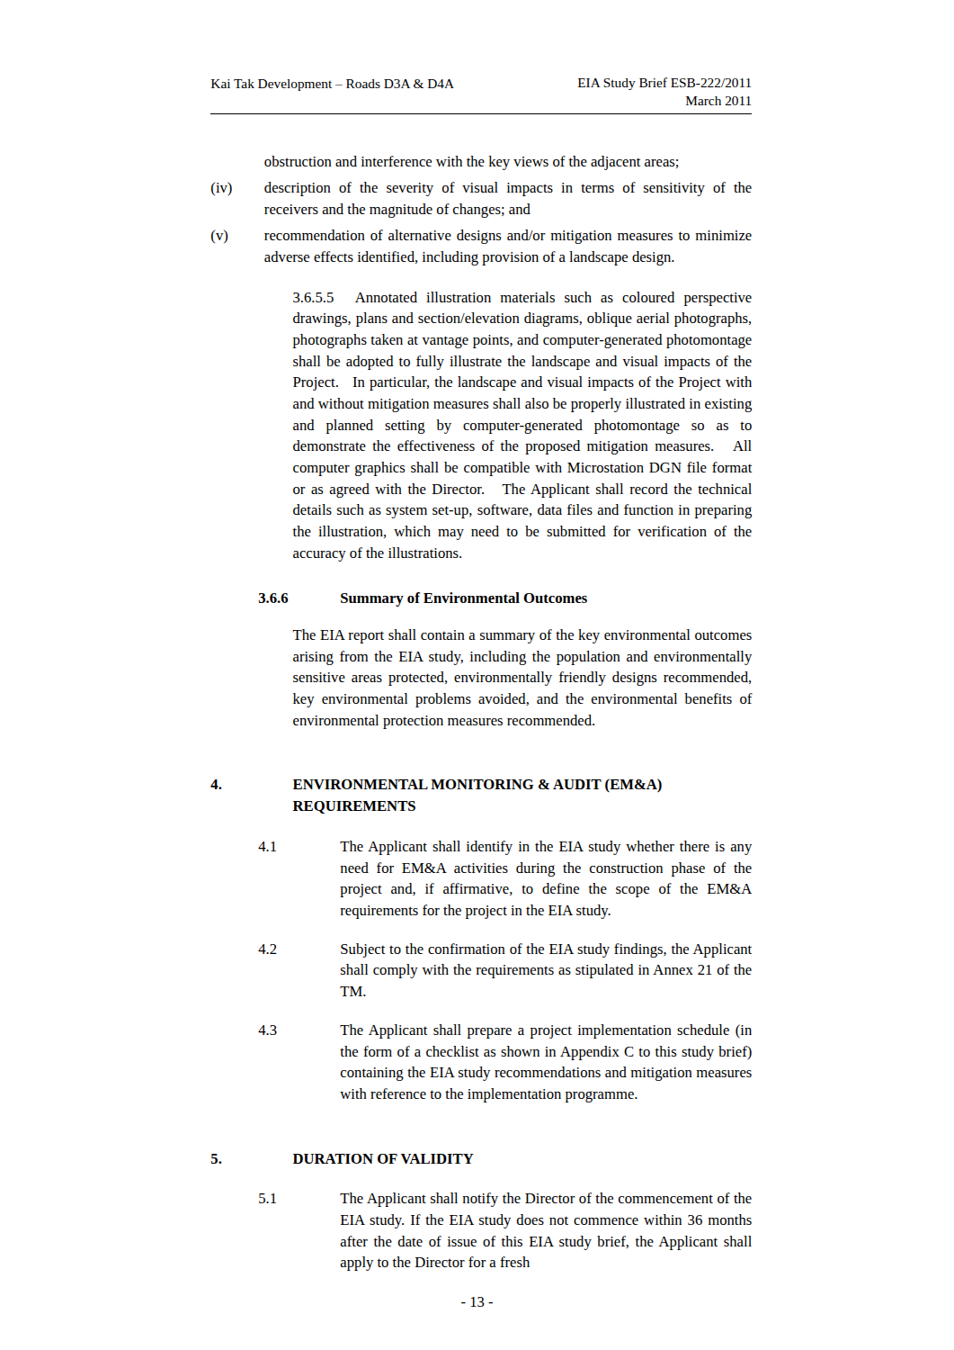Kai Tak Development – Roads D3A & D4A
EIA Study Brief ESB-222/2011
March 2011
obstruction and interference with the key views of the adjacent areas;
(iv) description of the severity of visual impacts in terms of sensitivity of the receivers and the magnitude of changes; and
(v) recommendation of alternative designs and/or mitigation measures to minimize adverse effects identified, including provision of a landscape design.
3.6.5.5 Annotated illustration materials such as coloured perspective drawings, plans and section/elevation diagrams, oblique aerial photographs, photographs taken at vantage points, and computer-generated photomontage shall be adopted to fully illustrate the landscape and visual impacts of the Project. In particular, the landscape and visual impacts of the Project with and without mitigation measures shall also be properly illustrated in existing and planned setting by computer-generated photomontage so as to demonstrate the effectiveness of the proposed mitigation measures. All computer graphics shall be compatible with Microstation DGN file format or as agreed with the Director. The Applicant shall record the technical details such as system set-up, software, data files and function in preparing the illustration, which may need to be submitted for verification of the accuracy of the illustrations.
3.6.6 Summary of Environmental Outcomes
The EIA report shall contain a summary of the key environmental outcomes arising from the EIA study, including the population and environmentally sensitive areas protected, environmentally friendly designs recommended, key environmental problems avoided, and the environmental benefits of environmental protection measures recommended.
4. ENVIRONMENTAL MONITORING & AUDIT (EM&A) REQUIREMENTS
4.1 The Applicant shall identify in the EIA study whether there is any need for EM&A activities during the construction phase of the project and, if affirmative, to define the scope of the EM&A requirements for the project in the EIA study.
4.2 Subject to the confirmation of the EIA study findings, the Applicant shall comply with the requirements as stipulated in Annex 21 of the TM.
4.3 The Applicant shall prepare a project implementation schedule (in the form of a checklist as shown in Appendix C to this study brief) containing the EIA study recommendations and mitigation measures with reference to the implementation programme.
5. DURATION OF VALIDITY
5.1 The Applicant shall notify the Director of the commencement of the EIA study. If the EIA study does not commence within 36 months after the date of issue of this EIA study brief, the Applicant shall apply to the Director for a fresh
- 13 -